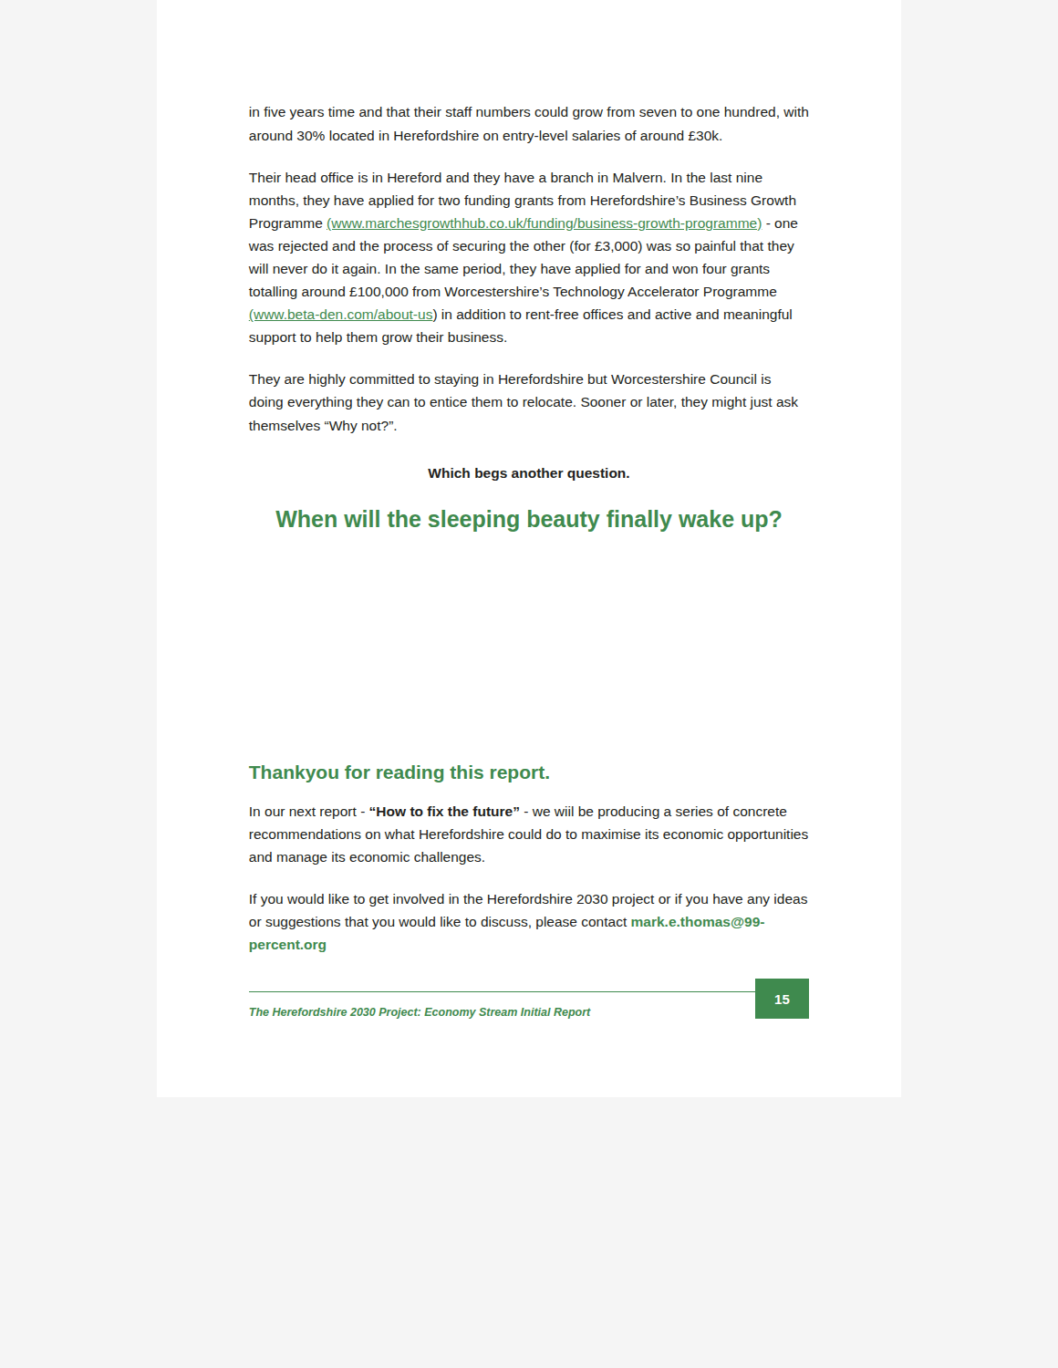in five years time and that their staff numbers could grow from seven to one hundred, with around 30% located in Herefordshire on entry-level salaries of around £30k.
Their head office is in Hereford and they have a branch in Malvern. In the last nine months, they have applied for two funding grants from Herefordshire’s Business Growth Programme (www.marchesgrowthhub.co.uk/funding/business-growth-programme) - one was rejected and the process of securing the other (for £3,000) was so painful that they will never do it again. In the same period, they have applied for and won four grants totalling around £100,000 from Worcestershire’s Technology Accelerator Programme (www.beta-den.com/about-us) in addition to rent-free offices and active and meaningful support to help them grow their business.
They are highly committed to staying in Herefordshire but Worcestershire Council is doing everything they can to entice them to relocate. Sooner or later, they might just ask themselves “Why not?”.
Which begs another question.
When will the sleeping beauty finally wake up?
Thankyou for reading this report.
In our next report - “How to fix the future” - we wiil be producing a series of concrete recommendations on what Herefordshire could do to maximise its economic opportunities and manage its economic challenges.
If you would like to get involved in the Herefordshire 2030 project or if you have any ideas or suggestions that you would like to discuss, please contact mark.e.thomas@99-percent.org
The Herefordshire 2030 Project: Economy Stream Initial Report
15